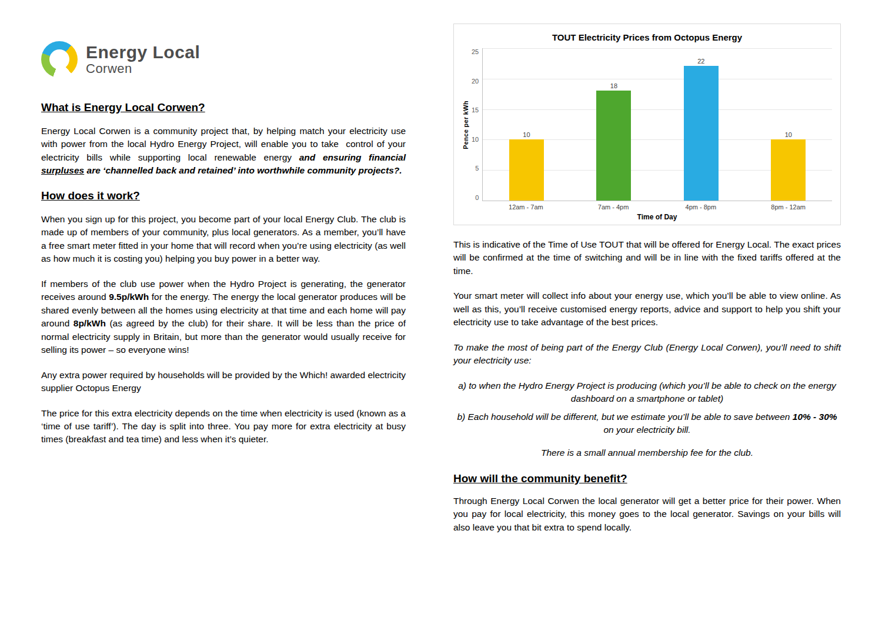Energy Local
Corwen
What is Energy Local Corwen?
Energy Local Corwen is a community project that, by helping match your electricity use with power from the local Hydro Energy Project, will enable you to take control of your electricity bills while supporting local renewable energy and ensuring financial surpluses are ‘channelled back and retained’ into worthwhile community projects?.
How does it work?
When you sign up for this project, you become part of your local Energy Club. The club is made up of members of your community, plus local generators. As a member, you’ll have a free smart meter fitted in your home that will record when you’re using electricity (as well as how much it is costing you) helping you buy power in a better way.
If members of the club use power when the Hydro Project is generating, the generator receives around 9.5p/kWh for the energy. The energy the local generator produces will be shared evenly between all the homes using electricity at that time and each home will pay around 8p/kWh (as agreed by the club) for their share. It will be less than the price of normal electricity supply in Britain, but more than the generator would usually receive for selling its power – so everyone wins!
Any extra power required by households will be provided by the Which! awarded electricity supplier Octopus Energy
The price for this extra electricity depends on the time when electricity is used (known as a ‘time of use tariff’). The day is split into three. You pay more for extra electricity at busy times (breakfast and tea time) and less when it’s quieter.
TOUT Electricity Prices from Octopus Energy
Pence per kWh
25
20
15
10
5
0
10
18
22
10
12am - 7am 7am - 4pm 4pm - 8pm 8pm - 12am
Time of Day
This is indicative of the Time of Use TOUT that will be offered for Energy Local. The exact prices will be confirmed at the time of switching and will be in line with the fixed tariffs offered at the time.
Your smart meter will collect info about your energy use, which you’ll be able to view online. As well as this, you’ll receive customised energy reports, advice and support to help you shift your electricity use to take advantage of the best prices.
To make the most of being part of the Energy Club (Energy Local Corwen), you’ll need to shift your electricity use:
a) to when the Hydro Energy Project is producing (which you’ll be able to check on the energy dashboard on a smartphone or tablet)
b) Each household will be different, but we estimate you’ll be able to save between 10% - 30% on your electricity bill.
There is a small annual membership fee for the club.
How will the community benefit?
Through Energy Local Corwen the local generator will get a better price for their power. When you pay for local electricity, this money goes to the local generator. Savings on your bills will also leave you that bit extra to spend locally.